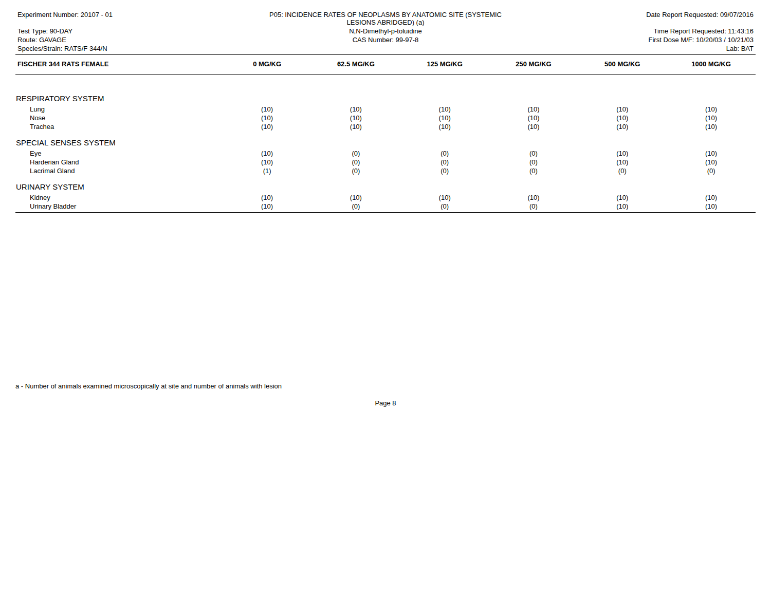| Experiment Number: 20107 - 01 | P05: INCIDENCE RATES OF NEOPLASMS BY ANATOMIC SITE (SYSTEMIC LESIONS ABRIDGED) (a) | Date Report Requested: 09/07/2016 |
| Test Type: 90-DAY | N,N-Dimethyl-p-toluidine | Time Report Requested: 11:43:16 |
| Route: GAVAGE | CAS Number: 99-97-8 | First Dose M/F: 10/20/03 / 10/21/03 |
| Species/Strain: RATS/F 344/N | | Lab: BAT |
| FISCHER 344 RATS FEMALE | 0 MG/KG | 62.5 MG/KG | 125 MG/KG | 250 MG/KG | 500 MG/KG | 1000 MG/KG |
| RESPIRATORY SYSTEM |
| Lung | (10) | (10) | (10) | (10) | (10) | (10) |
| Nose | (10) | (10) | (10) | (10) | (10) | (10) |
| Trachea | (10) | (10) | (10) | (10) | (10) | (10) |
| SPECIAL SENSES SYSTEM |
| Eye | (10) | (0) | (0) | (0) | (10) | (10) |
| Harderian Gland | (10) | (0) | (0) | (0) | (10) | (10) |
| Lacrimal Gland | (1) | (0) | (0) | (0) | (0) | (0) |
| URINARY SYSTEM |
| Kidney | (10) | (10) | (10) | (10) | (10) | (10) |
| Urinary Bladder | (10) | (0) | (0) | (0) | (10) | (10) |
a - Number of animals examined microscopically at site and number of animals with lesion
Page 8